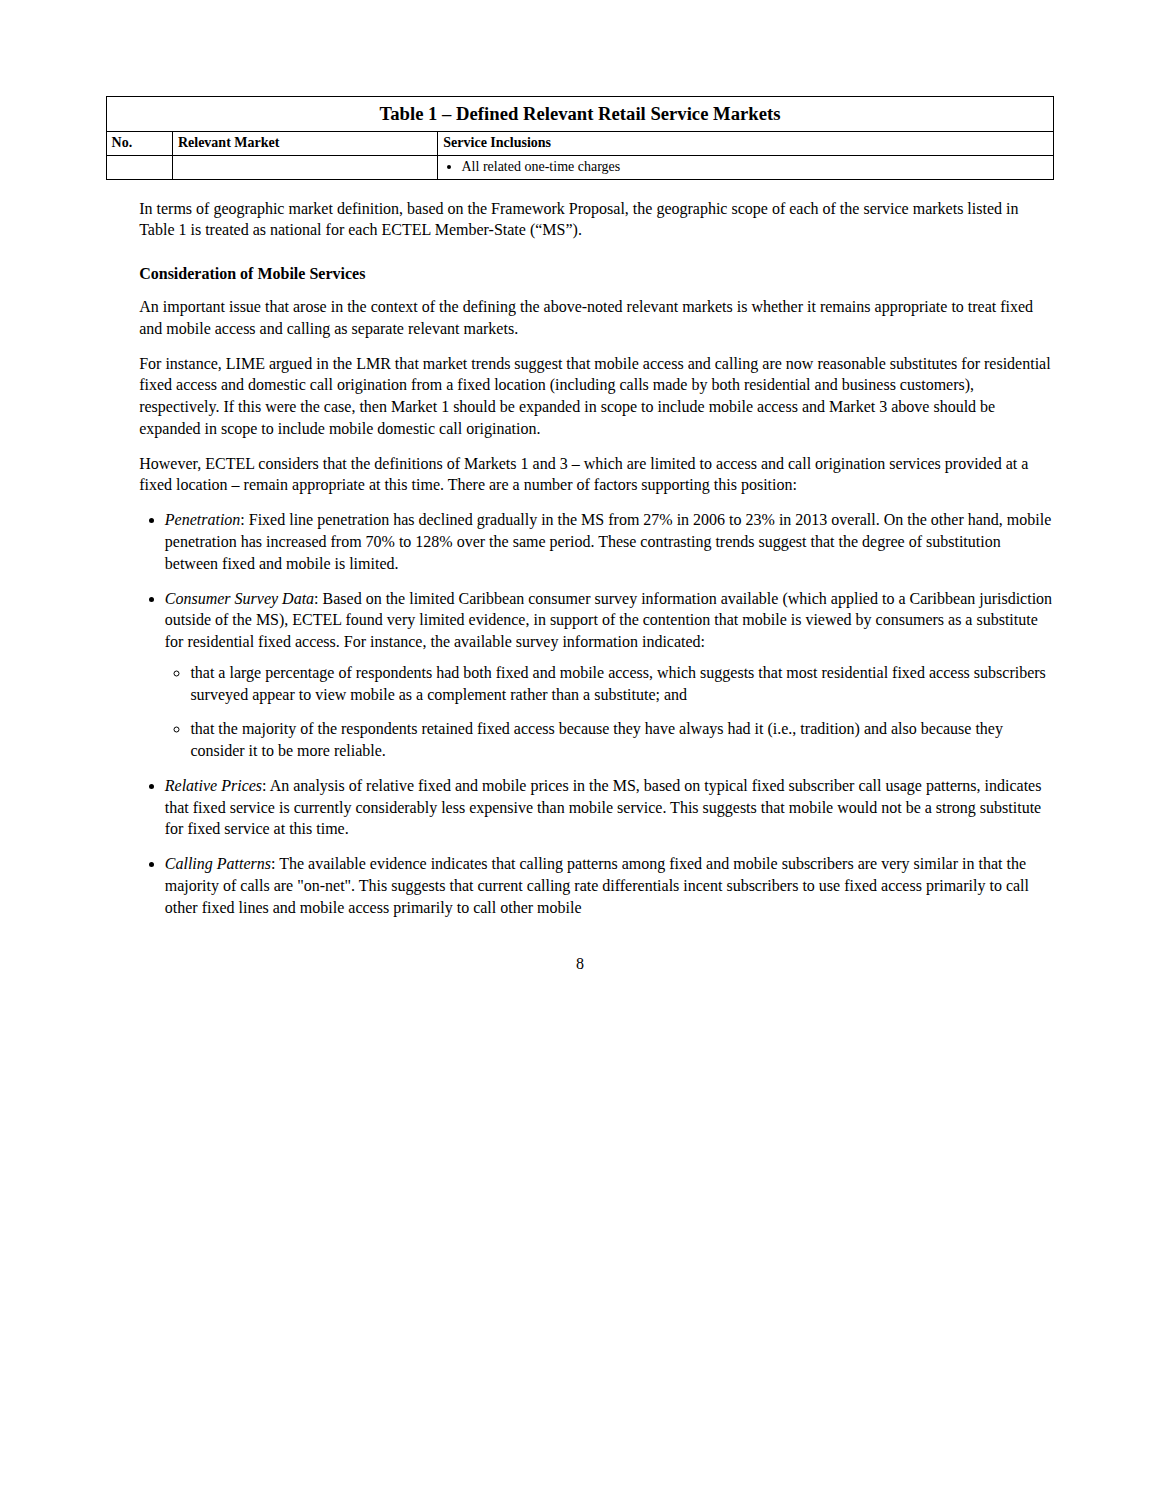Table 1 – Defined Relevant Retail Service Markets
| No. | Relevant Market | Service Inclusions |
| --- | --- | --- |
| | | All related one-time charges |
In terms of geographic market definition, based on the Framework Proposal, the geographic scope of each of the service markets listed in Table 1 is treated as national for each ECTEL Member-State (“MS”).
Consideration of Mobile Services
An important issue that arose in the context of the defining the above-noted relevant markets is whether it remains appropriate to treat fixed and mobile access and calling as separate relevant markets.
For instance, LIME argued in the LMR that market trends suggest that mobile access and calling are now reasonable substitutes for residential fixed access and domestic call origination from a fixed location (including calls made by both residential and business customers), respectively. If this were the case, then Market 1 should be expanded in scope to include mobile access and Market 3 above should be expanded in scope to include mobile domestic call origination.
However, ECTEL considers that the definitions of Markets 1 and 3 – which are limited to access and call origination services provided at a fixed location – remain appropriate at this time. There are a number of factors supporting this position:
Penetration: Fixed line penetration has declined gradually in the MS from 27% in 2006 to 23% in 2013 overall. On the other hand, mobile penetration has increased from 70% to 128% over the same period. These contrasting trends suggest that the degree of substitution between fixed and mobile is limited.
Consumer Survey Data: Based on the limited Caribbean consumer survey information available (which applied to a Caribbean jurisdiction outside of the MS), ECTEL found very limited evidence, in support of the contention that mobile is viewed by consumers as a substitute for residential fixed access. For instance, the available survey information indicated:
that a large percentage of respondents had both fixed and mobile access, which suggests that most residential fixed access subscribers surveyed appear to view mobile as a complement rather than a substitute; and
that the majority of the respondents retained fixed access because they have always had it (i.e., tradition) and also because they consider it to be more reliable.
Relative Prices: An analysis of relative fixed and mobile prices in the MS, based on typical fixed subscriber call usage patterns, indicates that fixed service is currently considerably less expensive than mobile service. This suggests that mobile would not be a strong substitute for fixed service at this time.
Calling Patterns: The available evidence indicates that calling patterns among fixed and mobile subscribers are very similar in that the majority of calls are "on-net". This suggests that current calling rate differentials incent subscribers to use fixed access primarily to call other fixed lines and mobile access primarily to call other mobile
8